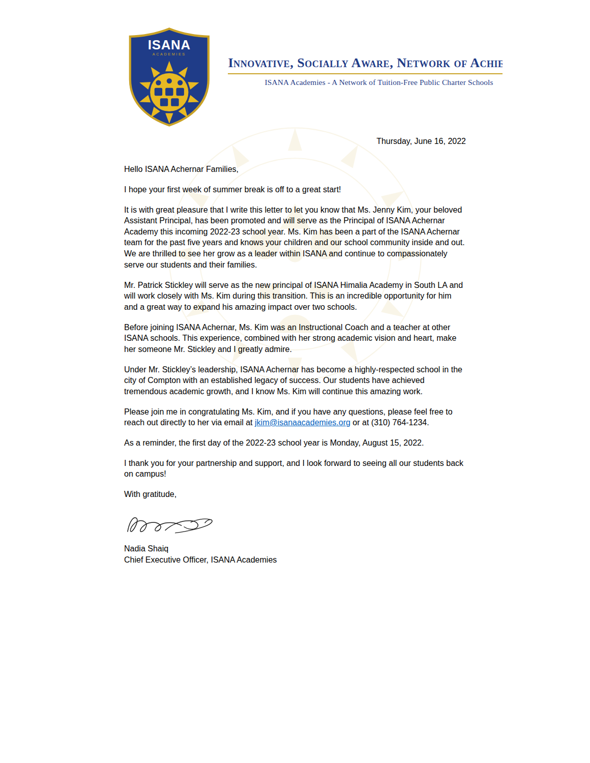ISANA ACADEMIES
Innovative, Socially Aware, Network of Achievers
ISANA Academies - A Network of Tuition-Free Public Charter Schools
Thursday, June 16, 2022
Hello ISANA Achernar Families,
I hope your first week of summer break is off to a great start!
It is with great pleasure that I write this letter to let you know that Ms. Jenny Kim, your beloved Assistant Principal, has been promoted and will serve as the Principal of ISANA Achernar Academy this incoming 2022-23 school year. Ms. Kim has been a part of the ISANA Achernar team for the past five years and knows your children and our school community inside and out. We are thrilled to see her grow as a leader within ISANA and continue to compassionately serve our students and their families.
Mr. Patrick Stickley will serve as the new principal of ISANA Himalia Academy in South LA and will work closely with Ms. Kim during this transition. This is an incredible opportunity for him and a great way to expand his amazing impact over two schools.
Before joining ISANA Achernar, Ms. Kim was an Instructional Coach and a teacher at other ISANA schools. This experience, combined with her strong academic vision and heart, make her someone Mr. Stickley and I greatly admire.
Under Mr. Stickley’s leadership, ISANA Achernar has become a highly-respected school in the city of Compton with an established legacy of success. Our students have achieved tremendous academic growth, and I know Ms. Kim will continue this amazing work.
Please join me in congratulating Ms. Kim, and if you have any questions, please feel free to reach out directly to her via email at jkim@isanaacademies.org or at (310) 764-1234.
As a reminder, the first day of the 2022-23 school year is Monday, August 15, 2022.
I thank you for your partnership and support, and I look forward to seeing all our students back on campus!
With gratitude,
Nadia Shaiq Chief Executive Officer, ISANA Academies